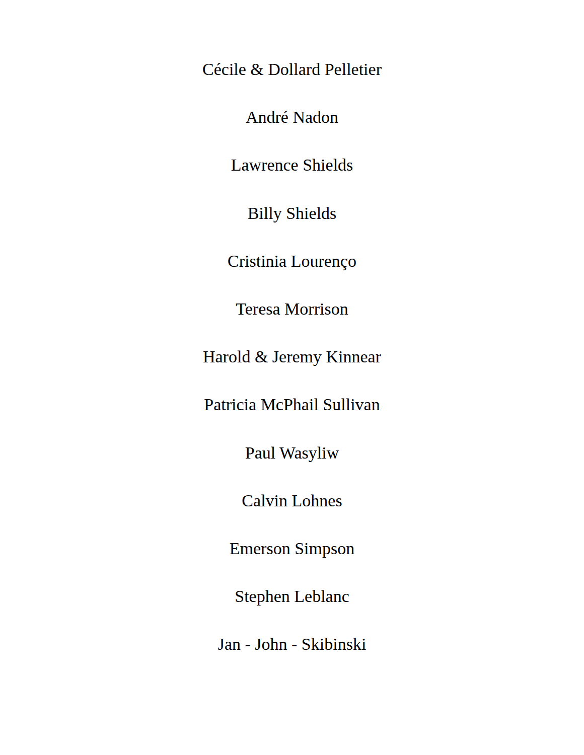Cécile & Dollard Pelletier
André Nadon
Lawrence Shields
Billy Shields
Cristinia Lourenço
Teresa Morrison
Harold & Jeremy Kinnear
Patricia McPhail Sullivan
Paul Wasyliw
Calvin Lohnes
Emerson Simpson
Stephen Leblanc
Jan - John - Skibinski